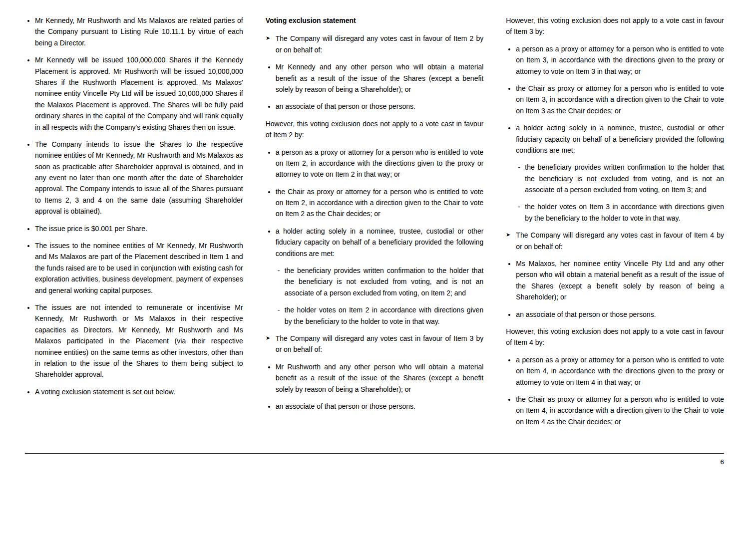Mr Kennedy, Mr Rushworth and Ms Malaxos are related parties of the Company pursuant to Listing Rule 10.11.1 by virtue of each being a Director.
Mr Kennedy will be issued 100,000,000 Shares if the Kennedy Placement is approved. Mr Rushworth will be issued 10,000,000 Shares if the Rushworth Placement is approved. Ms Malaxos' nominee entity Vincelle Pty Ltd will be issued 10,000,000 Shares if the Malaxos Placement is approved. The Shares will be fully paid ordinary shares in the capital of the Company and will rank equally in all respects with the Company's existing Shares then on issue.
The Company intends to issue the Shares to the respective nominee entities of Mr Kennedy, Mr Rushworth and Ms Malaxos as soon as practicable after Shareholder approval is obtained, and in any event no later than one month after the date of Shareholder approval. The Company intends to issue all of the Shares pursuant to Items 2, 3 and 4 on the same date (assuming Shareholder approval is obtained).
The issue price is $0.001 per Share.
The issues to the nominee entities of Mr Kennedy, Mr Rushworth and Ms Malaxos are part of the Placement described in Item 1 and the funds raised are to be used in conjunction with existing cash for exploration activities, business development, payment of expenses and general working capital purposes.
The issues are not intended to remunerate or incentivise Mr Kennedy, Mr Rushworth or Ms Malaxos in their respective capacities as Directors. Mr Kennedy, Mr Rushworth and Ms Malaxos participated in the Placement (via their respective nominee entities) on the same terms as other investors, other than in relation to the issue of the Shares to them being subject to Shareholder approval.
A voting exclusion statement is set out below.
Voting exclusion statement
The Company will disregard any votes cast in favour of Item 2 by or on behalf of:
Mr Kennedy and any other person who will obtain a material benefit as a result of the issue of the Shares (except a benefit solely by reason of being a Shareholder); or
an associate of that person or those persons.
However, this voting exclusion does not apply to a vote cast in favour of Item 2 by:
a person as a proxy or attorney for a person who is entitled to vote on Item 2, in accordance with the directions given to the proxy or attorney to vote on Item 2 in that way; or
the Chair as proxy or attorney for a person who is entitled to vote on Item 2, in accordance with a direction given to the Chair to vote on Item 2 as the Chair decides; or
a holder acting solely in a nominee, trustee, custodial or other fiduciary capacity on behalf of a beneficiary provided the following conditions are met:
the beneficiary provides written confirmation to the holder that the beneficiary is not excluded from voting, and is not an associate of a person excluded from voting, on Item 2; and
the holder votes on Item 2 in accordance with directions given by the beneficiary to the holder to vote in that way.
The Company will disregard any votes cast in favour of Item 3 by or on behalf of:
Mr Rushworth and any other person who will obtain a material benefit as a result of the issue of the Shares (except a benefit solely by reason of being a Shareholder); or
an associate of that person or those persons.
However, this voting exclusion does not apply to a vote cast in favour of Item 3 by:
a person as a proxy or attorney for a person who is entitled to vote on Item 3, in accordance with the directions given to the proxy or attorney to vote on Item 3 in that way; or
the Chair as proxy or attorney for a person who is entitled to vote on Item 3, in accordance with a direction given to the Chair to vote on Item 3 as the Chair decides; or
a holder acting solely in a nominee, trustee, custodial or other fiduciary capacity on behalf of a beneficiary provided the following conditions are met:
the beneficiary provides written confirmation to the holder that the beneficiary is not excluded from voting, and is not an associate of a person excluded from voting, on Item 3; and
the holder votes on Item 3 in accordance with directions given by the beneficiary to the holder to vote in that way.
The Company will disregard any votes cast in favour of Item 4 by or on behalf of:
Ms Malaxos, her nominee entity Vincelle Pty Ltd and any other person who will obtain a material benefit as a result of the issue of the Shares (except a benefit solely by reason of being a Shareholder); or
an associate of that person or those persons.
However, this voting exclusion does not apply to a vote cast in favour of Item 4 by:
a person as a proxy or attorney for a person who is entitled to vote on Item 4, in accordance with the directions given to the proxy or attorney to vote on Item 4 in that way; or
the Chair as proxy or attorney for a person who is entitled to vote on Item 4, in accordance with a direction given to the Chair to vote on Item 4 as the Chair decides; or
6